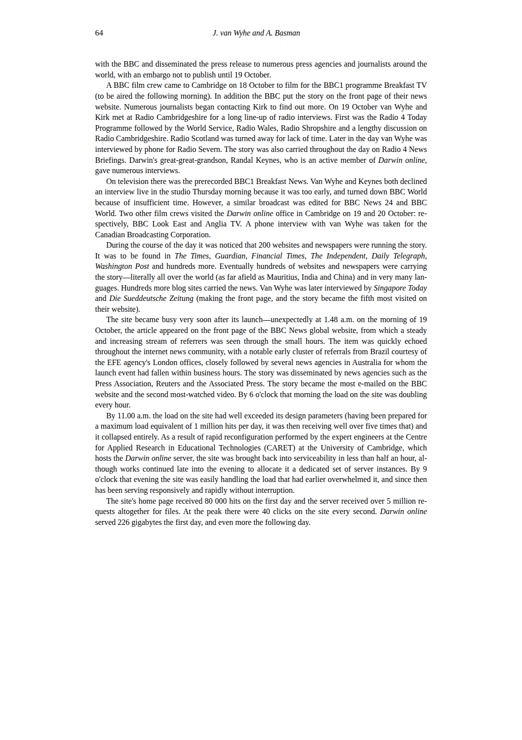64 J. van Wyhe and A. Basman
with the BBC and disseminated the press release to numerous press agencies and journalists around the world, with an embargo not to publish until 19 October.
A BBC film crew came to Cambridge on 18 October to film for the BBC1 programme Breakfast TV (to be aired the following morning). In addition the BBC put the story on the front page of their news website. Numerous journalists began contacting Kirk to find out more. On 19 October van Wyhe and Kirk met at Radio Cambridgeshire for a long line-up of radio interviews. First was the Radio 4 Today Programme followed by the World Service, Radio Wales, Radio Shropshire and a lengthy discussion on Radio Cambridgeshire. Radio Scotland was turned away for lack of time. Later in the day van Wyhe was interviewed by phone for Radio Severn. The story was also carried throughout the day on Radio 4 News Briefings. Darwin's great-great-grandson, Randal Keynes, who is an active member of Darwin online, gave numerous interviews.
On television there was the prerecorded BBC1 Breakfast News. Van Wyhe and Keynes both declined an interview live in the studio Thursday morning because it was too early, and turned down BBC World because of insufficient time. However, a similar broadcast was edited for BBC News 24 and BBC World. Two other film crews visited the Darwin online office in Cambridge on 19 and 20 October: respectively, BBC Look East and Anglia TV. A phone interview with van Wyhe was taken for the Canadian Broadcasting Corporation.
During the course of the day it was noticed that 200 websites and newspapers were running the story. It was to be found in The Times, Guardian, Financial Times, The Independent, Daily Telegraph, Washington Post and hundreds more. Eventually hundreds of websites and newspapers were carrying the story—literally all over the world (as far afield as Mauritius, India and China) and in very many languages. Hundreds more blog sites carried the news. Van Wyhe was later interviewed by Singapore Today and Die Sueddeutsche Zeitung (making the front page, and the story became the fifth most visited on their website).
The site became busy very soon after its launch—unexpectedly at 1.48 a.m. on the morning of 19 October, the article appeared on the front page of the BBC News global website, from which a steady and increasing stream of referrers was seen through the small hours. The item was quickly echoed throughout the internet news community, with a notable early cluster of referrals from Brazil courtesy of the EFE agency's London offices, closely followed by several news agencies in Australia for whom the launch event had fallen within business hours. The story was disseminated by news agencies such as the Press Association, Reuters and the Associated Press. The story became the most e-mailed on the BBC website and the second most-watched video. By 6 o'clock that morning the load on the site was doubling every hour.
By 11.00 a.m. the load on the site had well exceeded its design parameters (having been prepared for a maximum load equivalent of 1 million hits per day, it was then receiving well over five times that) and it collapsed entirely. As a result of rapid reconfiguration performed by the expert engineers at the Centre for Applied Research in Educational Technologies (CARET) at the University of Cambridge, which hosts the Darwin online server, the site was brought back into serviceability in less than half an hour, although works continued late into the evening to allocate it a dedicated set of server instances. By 9 o'clock that evening the site was easily handling the load that had earlier overwhelmed it, and since then has been serving responsively and rapidly without interruption.
The site's home page received 80 000 hits on the first day and the server received over 5 million requests altogether for files. At the peak there were 40 clicks on the site every second. Darwin online served 226 gigabytes the first day, and even more the following day.